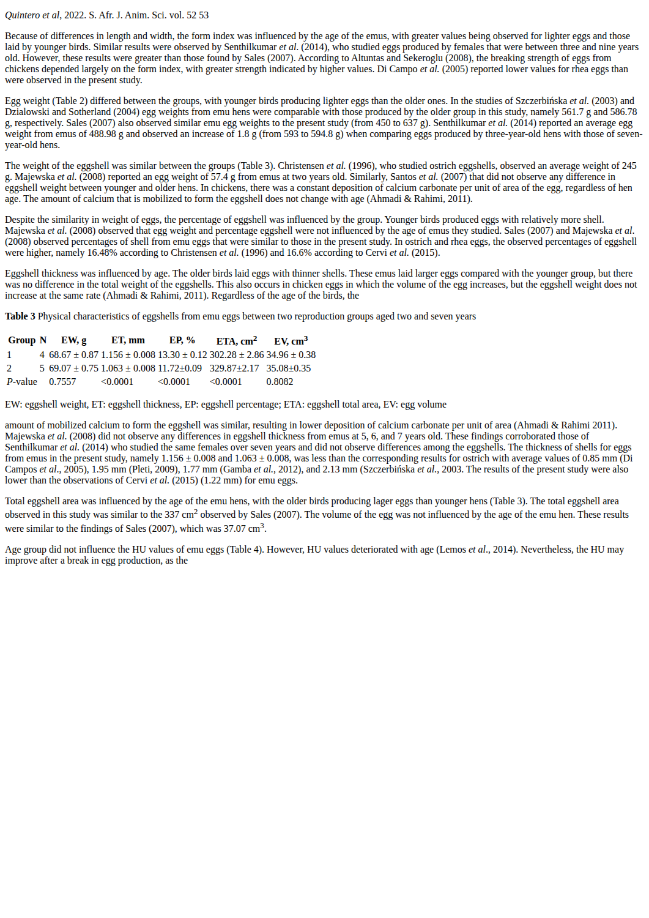Quintero et al, 2022. S. Afr. J. Anim. Sci. vol. 52 53
Because of differences in length and width, the form index was influenced by the age of the emus, with greater values being observed for lighter eggs and those laid by younger birds. Similar results were observed by Senthilkumar et al. (2014), who studied eggs produced by females that were between three and nine years old. However, these results were greater than those found by Sales (2007). According to Altuntas and Sekeroglu (2008), the breaking strength of eggs from chickens depended largely on the form index, with greater strength indicated by higher values. Di Campo et al. (2005) reported lower values for rhea eggs than were observed in the present study.
Egg weight (Table 2) differed between the groups, with younger birds producing lighter eggs than the older ones. In the studies of Szczerbińska et al. (2003) and Dzialowski and Sotherland (2004) egg weights from emu hens were comparable with those produced by the older group in this study, namely 561.7 g and 586.78 g, respectively. Sales (2007) also observed similar emu egg weights to the present study (from 450 to 637 g). Senthilkumar et al. (2014) reported an average egg weight from emus of 488.98 g and observed an increase of 1.8 g (from 593 to 594.8 g) when comparing eggs produced by three-year-old hens with those of seven-year-old hens.
The weight of the eggshell was similar between the groups (Table 3). Christensen et al. (1996), who studied ostrich eggshells, observed an average weight of 245 g. Majewska et al. (2008) reported an egg weight of 57.4 g from emus at two years old. Similarly, Santos et al. (2007) that did not observe any difference in eggshell weight between younger and older hens. In chickens, there was a constant deposition of calcium carbonate per unit of area of the egg, regardless of hen age. The amount of calcium that is mobilized to form the eggshell does not change with age (Ahmadi & Rahimi, 2011).
Despite the similarity in weight of eggs, the percentage of eggshell was influenced by the group. Younger birds produced eggs with relatively more shell. Majewska et al. (2008) observed that egg weight and percentage eggshell were not influenced by the age of emus they studied. Sales (2007) and Majewska et al. (2008) observed percentages of shell from emu eggs that were similar to those in the present study. In ostrich and rhea eggs, the observed percentages of eggshell were higher, namely 16.48% according to Christensen et al. (1996) and 16.6% according to Cervi et al. (2015).
Eggshell thickness was influenced by age. The older birds laid eggs with thinner shells. These emus laid larger eggs compared with the younger group, but there was no difference in the total weight of the eggshells. This also occurs in chicken eggs in which the volume of the egg increases, but the eggshell weight does not increase at the same rate (Ahmadi & Rahimi, 2011). Regardless of the age of the birds, the
Table 3 Physical characteristics of eggshells from emu eggs between two reproduction groups aged two and seven years
| Group | N | EW, g | ET, mm | EP, % | ETA, cm 2 | EV, cm 3 |
| --- | --- | --- | --- | --- | --- | --- |
| 1 | 4 | 68.67 ± 0.87 | 1.156 ± 0.008 | 13.30 ± 0.12 | 302.28 ± 2.86 | 34.96 ± 0.38 |
| 2 | 5 | 69.07 ± 0.75 | 1.063 ± 0.008 | 11.72±0.09 | 329.87±2.17 | 35.08±0.35 |
| P -value | | 0.7557 | <0.0001 | <0.0001 | <0.0001 | 0.8082 |
EW: eggshell weight, ET: eggshell thickness, EP: eggshell percentage; ETA: eggshell total area, EV: egg volume
amount of mobilized calcium to form the eggshell was similar, resulting in lower deposition of calcium carbonate per unit of area (Ahmadi & Rahimi 2011). Majewska et al. (2008) did not observe any differences in eggshell thickness from emus at 5, 6, and 7 years old. These findings corroborated those of Senthilkumar et al. (2014) who studied the same females over seven years and did not observe differences among the eggshells. The thickness of shells for eggs from emus in the present study, namely 1.156 ± 0.008 and 1.063 ± 0.008, was less than the corresponding results for ostrich with average values of 0.85 mm (Di Campos et al., 2005), 1.95 mm (Pleti, 2009), 1.77 mm (Gamba et al., 2012), and 2.13 mm (Szczerbińska et al., 2003. The results of the present study were also lower than the observations of Cervi et al. (2015) (1.22 mm) for emu eggs.
Total eggshell area was influenced by the age of the emu hens, with the older birds producing lager eggs than younger hens (Table 3). The total eggshell area observed in this study was similar to the 337 cm2 observed by Sales (2007). The volume of the egg was not influenced by the age of the emu hen. These results were similar to the findings of Sales (2007), which was 37.07 cm3.
Age group did not influence the HU values of emu eggs (Table 4). However, HU values deteriorated with age (Lemos et al., 2014). Nevertheless, the HU may improve after a break in egg production, as the